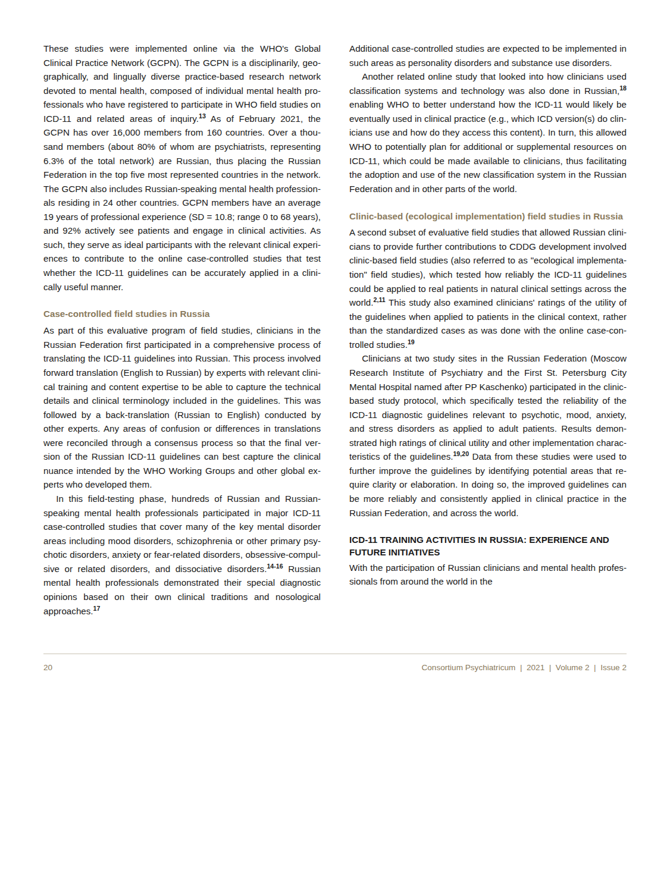These studies were implemented online via the WHO's Global Clinical Practice Network (GCPN). The GCPN is a disciplinarily, geographically, and lingually diverse practice-based research network devoted to mental health, composed of individual mental health professionals who have registered to participate in WHO field studies on ICD-11 and related areas of inquiry.13 As of February 2021, the GCPN has over 16,000 members from 160 countries. Over a thousand members (about 80% of whom are psychiatrists, representing 6.3% of the total network) are Russian, thus placing the Russian Federation in the top five most represented countries in the network. The GCPN also includes Russian-speaking mental health professionals residing in 24 other countries. GCPN members have an average 19 years of professional experience (SD = 10.8; range 0 to 68 years), and 92% actively see patients and engage in clinical activities. As such, they serve as ideal participants with the relevant clinical experiences to contribute to the online case-controlled studies that test whether the ICD-11 guidelines can be accurately applied in a clinically useful manner.
Case-controlled field studies in Russia
As part of this evaluative program of field studies, clinicians in the Russian Federation first participated in a comprehensive process of translating the ICD-11 guidelines into Russian. This process involved forward translation (English to Russian) by experts with relevant clinical training and content expertise to be able to capture the technical details and clinical terminology included in the guidelines. This was followed by a back-translation (Russian to English) conducted by other experts. Any areas of confusion or differences in translations were reconciled through a consensus process so that the final version of the Russian ICD-11 guidelines can best capture the clinical nuance intended by the WHO Working Groups and other global experts who developed them.
In this field-testing phase, hundreds of Russian and Russian-speaking mental health professionals participated in major ICD-11 case-controlled studies that cover many of the key mental disorder areas including mood disorders, schizophrenia or other primary psychotic disorders, anxiety or fear-related disorders, obsessive-compulsive or related disorders, and dissociative disorders.14-16 Russian mental health professionals demonstrated their special diagnostic opinions based on their own clinical traditions and nosological approaches.17
Additional case-controlled studies are expected to be implemented in such areas as personality disorders and substance use disorders.
Another related online study that looked into how clinicians used classification systems and technology was also done in Russian,18 enabling WHO to better understand how the ICD-11 would likely be eventually used in clinical practice (e.g., which ICD version(s) do clinicians use and how do they access this content). In turn, this allowed WHO to potentially plan for additional or supplemental resources on ICD-11, which could be made available to clinicians, thus facilitating the adoption and use of the new classification system in the Russian Federation and in other parts of the world.
Clinic-based (ecological implementation) field studies in Russia
A second subset of evaluative field studies that allowed Russian clinicians to provide further contributions to CDDG development involved clinic-based field studies (also referred to as "ecological implementation" field studies), which tested how reliably the ICD-11 guidelines could be applied to real patients in natural clinical settings across the world.2,11 This study also examined clinicians' ratings of the utility of the guidelines when applied to patients in the clinical context, rather than the standardized cases as was done with the online case-controlled studies.19
Clinicians at two study sites in the Russian Federation (Moscow Research Institute of Psychiatry and the First St. Petersburg City Mental Hospital named after PP Kaschenko) participated in the clinic-based study protocol, which specifically tested the reliability of the ICD-11 diagnostic guidelines relevant to psychotic, mood, anxiety, and stress disorders as applied to adult patients. Results demonstrated high ratings of clinical utility and other implementation characteristics of the guidelines.19,20 Data from these studies were used to further improve the guidelines by identifying potential areas that require clarity or elaboration. In doing so, the improved guidelines can be more reliably and consistently applied in clinical practice in the Russian Federation, and across the world.
ICD-11 training activities in Russia: experience and future initiatives
With the participation of Russian clinicians and mental health professionals from around the world in the
20 Consortium Psychiatricum | 2021 | Volume 2 | Issue 2